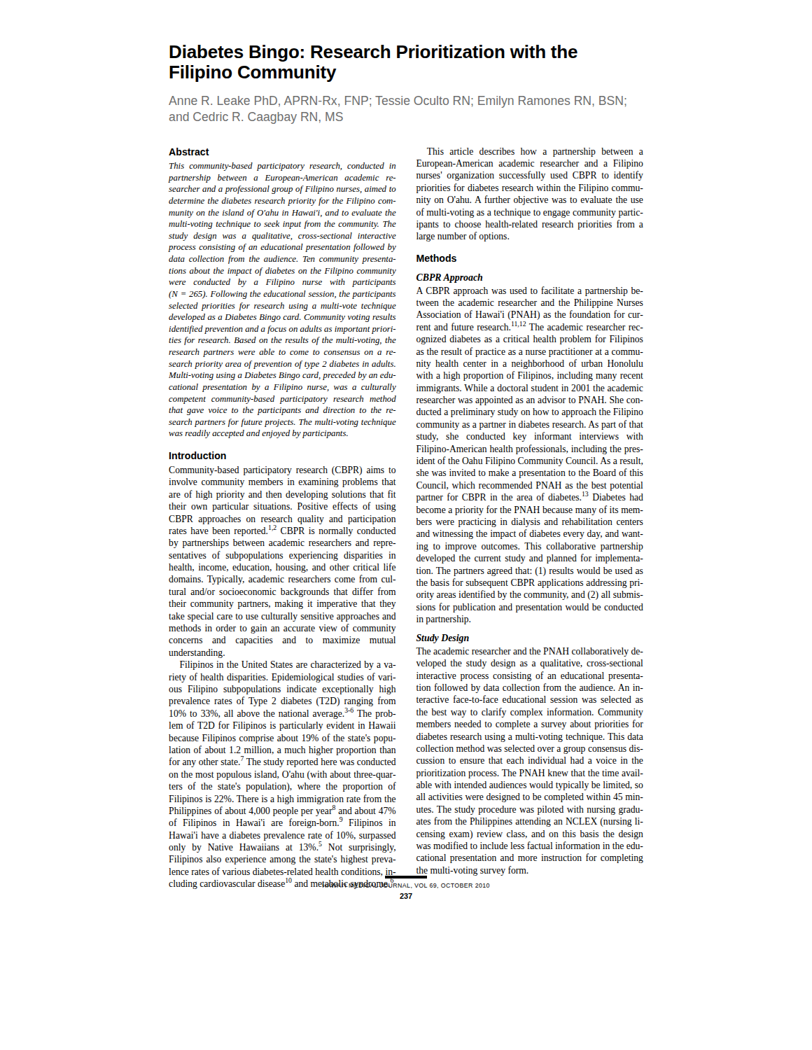Diabetes Bingo: Research Prioritization with the Filipino Community
Anne R. Leake PhD, APRN-Rx, FNP; Tessie Oculto RN; Emilyn Ramones RN, BSN;
and Cedric R. Caagbay RN, MS
Abstract
This community-based participatory research, conducted in partnership between a European-American academic researcher and a professional group of Filipino nurses, aimed to determine the diabetes research priority for the Filipino community on the island of O'ahu in Hawai'i, and to evaluate the multi-voting technique to seek input from the community. The study design was a qualitative, cross-sectional interactive process consisting of an educational presentation followed by data collection from the audience. Ten community presentations about the impact of diabetes on the Filipino community were conducted by a Filipino nurse with participants (N = 265). Following the educational session, the participants selected priorities for research using a multi-vote technique developed as a Diabetes Bingo card. Community voting results identified prevention and a focus on adults as important priorities for research. Based on the results of the multi-voting, the research partners were able to come to consensus on a research priority area of prevention of type 2 diabetes in adults. Multi-voting using a Diabetes Bingo card, preceded by an educational presentation by a Filipino nurse, was a culturally competent community-based participatory research method that gave voice to the participants and direction to the research partners for future projects. The multi-voting technique was readily accepted and enjoyed by participants.
Introduction
Community-based participatory research (CBPR) aims to involve community members in examining problems that are of high priority and then developing solutions that fit their own particular situations. Positive effects of using CBPR approaches on research quality and participation rates have been reported.1,2 CBPR is normally conducted by partnerships between academic researchers and representatives of subpopulations experiencing disparities in health, income, education, housing, and other critical life domains. Typically, academic researchers come from cultural and/or socioeconomic backgrounds that differ from their community partners, making it imperative that they take special care to use culturally sensitive approaches and methods in order to gain an accurate view of community concerns and capacities and to maximize mutual understanding.
Filipinos in the United States are characterized by a variety of health disparities. Epidemiological studies of various Filipino subpopulations indicate exceptionally high prevalence rates of Type 2 diabetes (T2D) ranging from 10% to 33%, all above the national average.3-6 The problem of T2D for Filipinos is particularly evident in Hawaii because Filipinos comprise about 19% of the state's population of about 1.2 million, a much higher proportion than for any other state.7 The study reported here was conducted on the most populous island, O'ahu (with about three-quarters of the state's population), where the proportion of Filipinos is 22%. There is a high immigration rate from the Philippines of about 4,000 people per year8 and about 47% of Filipinos in Hawai'i are foreign-born.9 Filipinos in Hawai'i have a diabetes prevalence rate of 10%, surpassed only by Native Hawaiians at 13%.5 Not surprisingly, Filipinos also experience among the state's highest prevalence rates of various diabetes-related health conditions, including cardiovascular disease10 and metabolic syndrome.6
This article describes how a partnership between a European-American academic researcher and a Filipino nurses' organization successfully used CBPR to identify priorities for diabetes research within the Filipino community on O'ahu. A further objective was to evaluate the use of multi-voting as a technique to engage community participants to choose health-related research priorities from a large number of options.
Methods
CBPR Approach
A CBPR approach was used to facilitate a partnership between the academic researcher and the Philippine Nurses Association of Hawai'i (PNAH) as the foundation for current and future research.11,12 The academic researcher recognized diabetes as a critical health problem for Filipinos as the result of practice as a nurse practitioner at a community health center in a neighborhood of urban Honolulu with a high proportion of Filipinos, including many recent immigrants. While a doctoral student in 2001 the academic researcher was appointed as an advisor to PNAH. She conducted a preliminary study on how to approach the Filipino community as a partner in diabetes research. As part of that study, she conducted key informant interviews with Filipino-American health professionals, including the president of the Oahu Filipino Community Council. As a result, she was invited to make a presentation to the Board of this Council, which recommended PNAH as the best potential partner for CBPR in the area of diabetes.13 Diabetes had become a priority for the PNAH because many of its members were practicing in dialysis and rehabilitation centers and witnessing the impact of diabetes every day, and wanting to improve outcomes. This collaborative partnership developed the current study and planned for implementation. The partners agreed that: (1) results would be used as the basis for subsequent CBPR applications addressing priority areas identified by the community, and (2) all submissions for publication and presentation would be conducted in partnership.
Study Design
The academic researcher and the PNAH collaboratively developed the study design as a qualitative, cross-sectional interactive process consisting of an educational presentation followed by data collection from the audience. An interactive face-to-face educational session was selected as the best way to clarify complex information. Community members needed to complete a survey about priorities for diabetes research using a multi-voting technique. This data collection method was selected over a group consensus discussion to ensure that each individual had a voice in the prioritization process. The PNAH knew that the time available with intended audiences would typically be limited, so all activities were designed to be completed within 45 minutes. The study procedure was piloted with nursing graduates from the Philippines attending an NCLEX (nursing licensing exam) review class, and on this basis the design was modified to include less factual information in the educational presentation and more instruction for completing the multi-voting survey form.
HAWAI'I MEDICAL JOURNAL, VOL 69, OCTOBER 2010
237